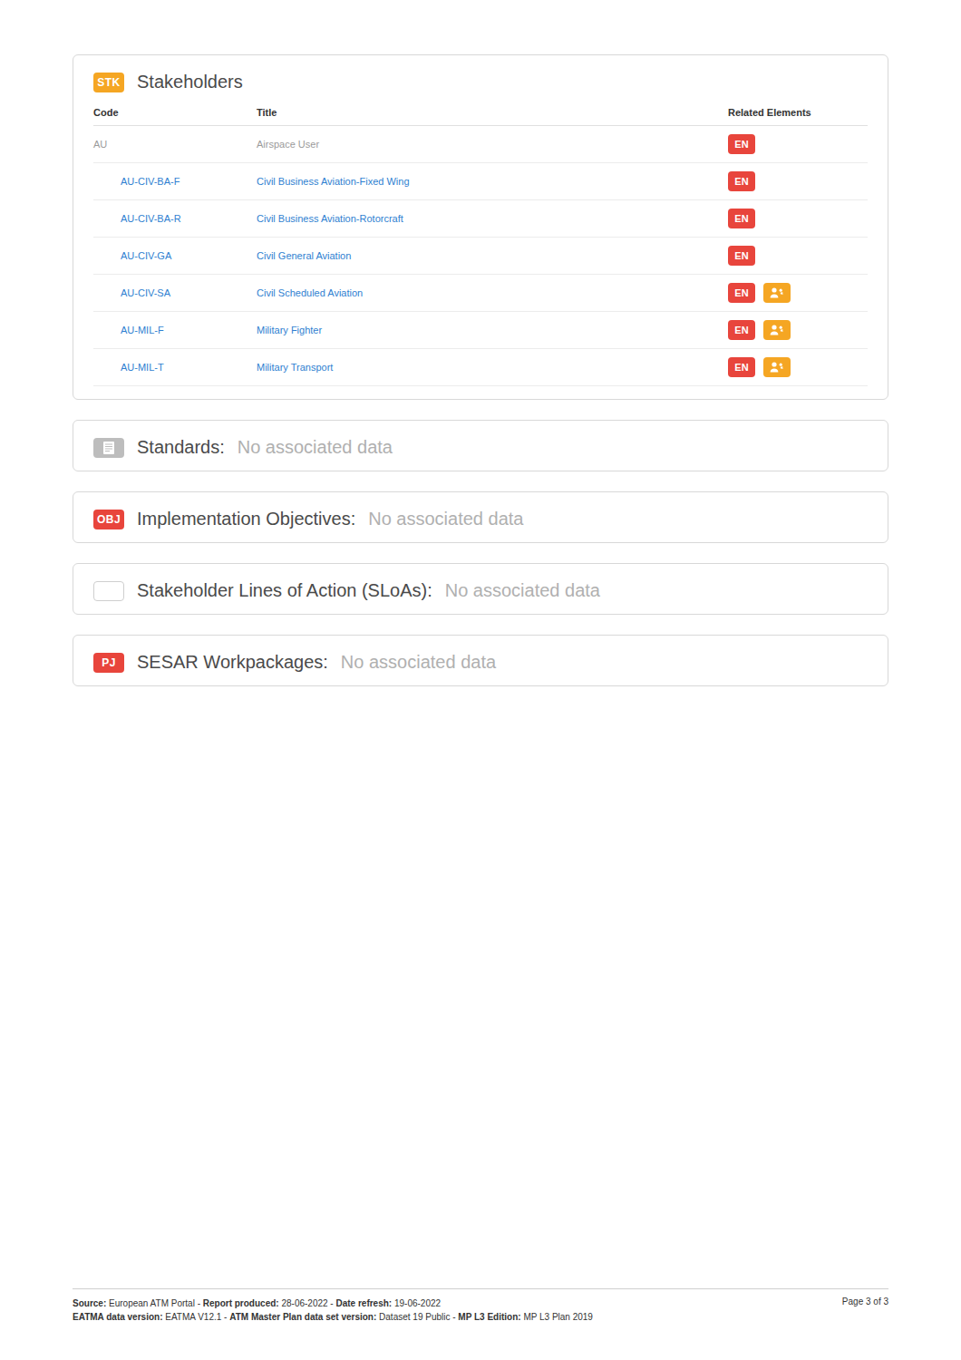STK Stakeholders
| Code | Title | Related Elements |
| --- | --- | --- |
| AU | Airspace User | EN |
| AU-CIV-BA-F | Civil Business Aviation-Fixed Wing | EN |
| AU-CIV-BA-R | Civil Business Aviation-Rotorcraft | EN |
| AU-CIV-GA | Civil General Aviation | EN |
| AU-CIV-SA | Civil Scheduled Aviation | EN |
| AU-MIL-F | Military Fighter | EN |
| AU-MIL-T | Military Transport | EN |
Standards: No associated data
OBJ Implementation Objectives: No associated data
Stakeholder Lines of Action (SLoAs): No associated data
PJ SESAR Workpackages: No associated data
Source: European ATM Portal - Report produced: 28-06-2022 - Date refresh: 19-06-2022
EATMA data version: EATMA V12.1 - ATM Master Plan data set version: Dataset 19 Public - MP L3 Edition: MP L3 Plan 2019
Page 3 of 3